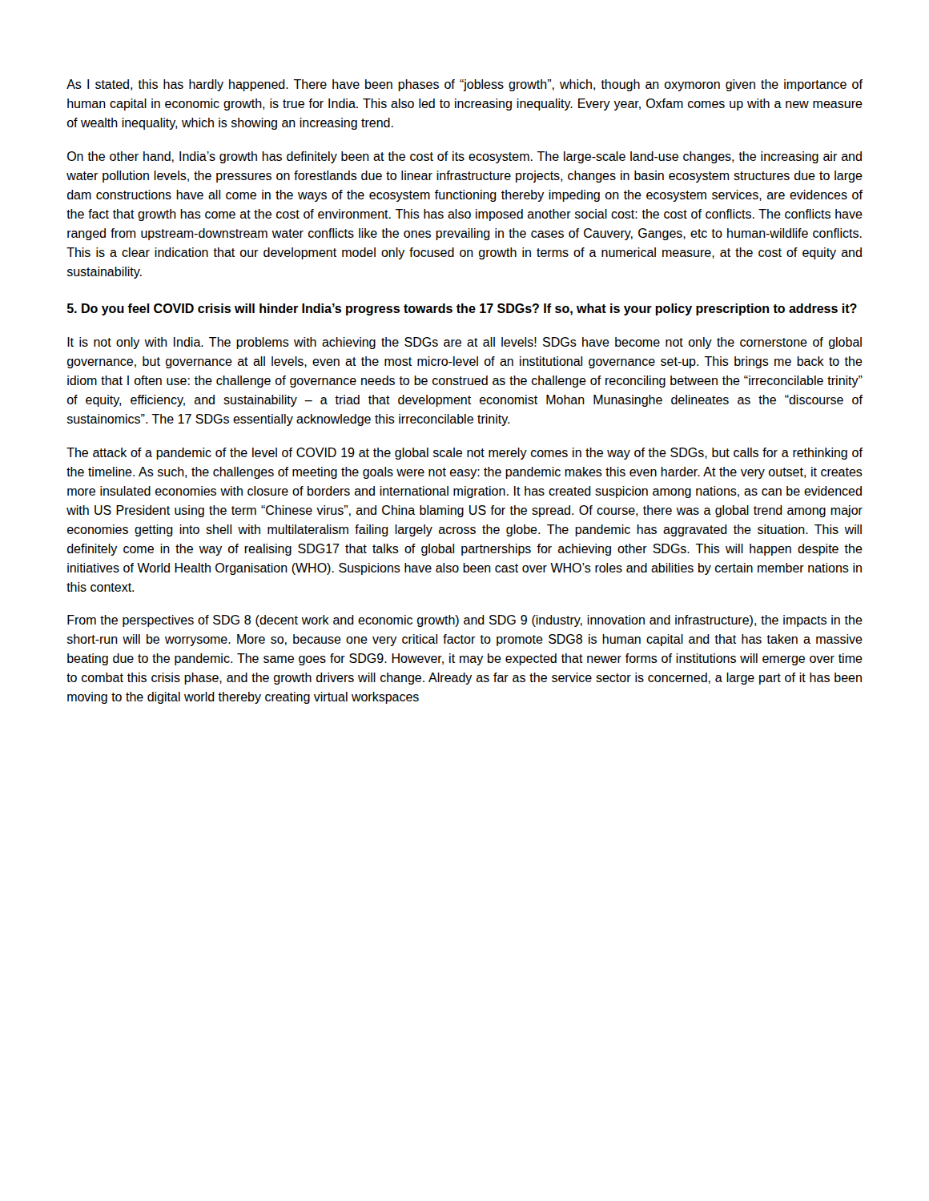As I stated, this has hardly happened. There have been phases of “jobless growth”, which, though an oxymoron given the importance of human capital in economic growth, is true for India. This also led to increasing inequality. Every year, Oxfam comes up with a new measure of wealth inequality, which is showing an increasing trend.
On the other hand, India’s growth has definitely been at the cost of its ecosystem. The large-scale land-use changes, the increasing air and water pollution levels, the pressures on forestlands due to linear infrastructure projects, changes in basin ecosystem structures due to large dam constructions have all come in the ways of the ecosystem functioning thereby impeding on the ecosystem services, are evidences of the fact that growth has come at the cost of environment. This has also imposed another social cost: the cost of conflicts. The conflicts have ranged from upstream-downstream water conflicts like the ones prevailing in the cases of Cauvery, Ganges, etc to human-wildlife conflicts. This is a clear indication that our development model only focused on growth in terms of a numerical measure, at the cost of equity and sustainability.
5. Do you feel COVID crisis will hinder India’s progress towards the 17 SDGs? If so, what is your policy prescription to address it?
It is not only with India. The problems with achieving the SDGs are at all levels! SDGs have become not only the cornerstone of global governance, but governance at all levels, even at the most micro-level of an institutional governance set-up. This brings me back to the idiom that I often use: the challenge of governance needs to be construed as the challenge of reconciling between the “irreconcilable trinity” of equity, efficiency, and sustainability – a triad that development economist Mohan Munasinghe delineates as the “discourse of sustainomics”. The 17 SDGs essentially acknowledge this irreconcilable trinity.
The attack of a pandemic of the level of COVID 19 at the global scale not merely comes in the way of the SDGs, but calls for a rethinking of the timeline. As such, the challenges of meeting the goals were not easy: the pandemic makes this even harder. At the very outset, it creates more insulated economies with closure of borders and international migration. It has created suspicion among nations, as can be evidenced with US President using the term “Chinese virus”, and China blaming US for the spread. Of course, there was a global trend among major economies getting into shell with multilateralism failing largely across the globe. The pandemic has aggravated the situation. This will definitely come in the way of realising SDG17 that talks of global partnerships for achieving other SDGs. This will happen despite the initiatives of World Health Organisation (WHO). Suspicions have also been cast over WHO’s roles and abilities by certain member nations in this context.
From the perspectives of SDG 8 (decent work and economic growth) and SDG 9 (industry, innovation and infrastructure), the impacts in the short-run will be worrysome. More so, because one very critical factor to promote SDG8 is human capital and that has taken a massive beating due to the pandemic. The same goes for SDG9. However, it may be expected that newer forms of institutions will emerge over time to combat this crisis phase, and the growth drivers will change. Already as far as the service sector is concerned, a large part of it has been moving to the digital world thereby creating virtual workspaces